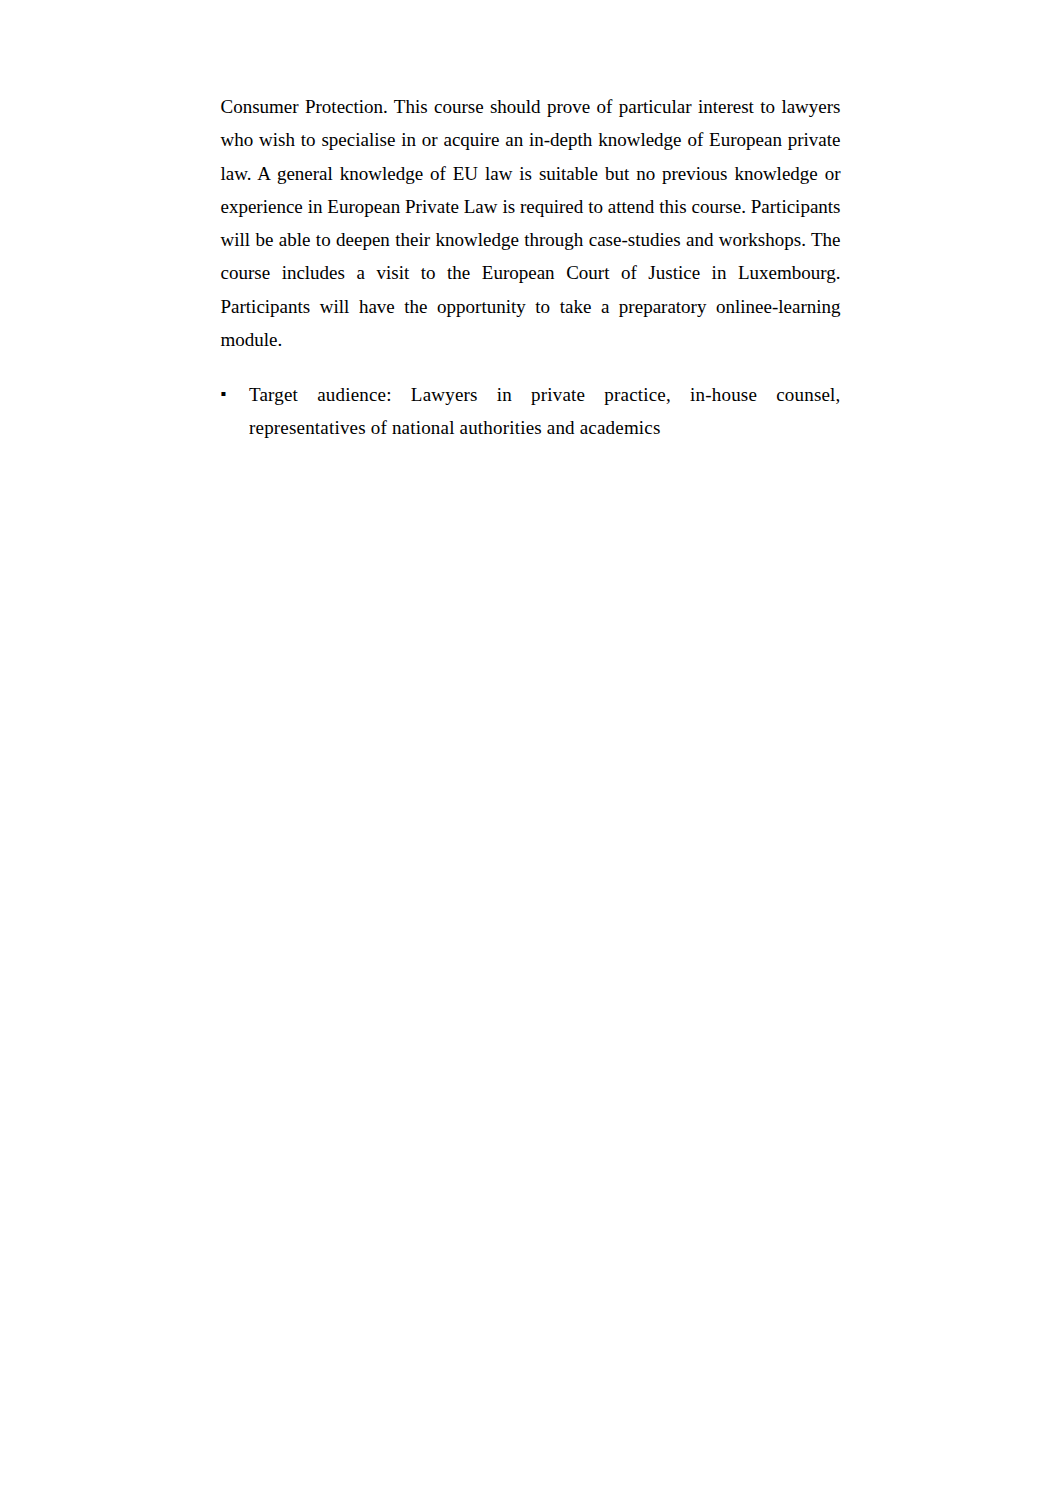Consumer Protection. This course should prove of particular interest to lawyers who wish to specialise in or acquire an in-depth knowledge of European private law. A general knowledge of EU law is suitable but no previous knowledge or experience in European Private Law is required to attend this course. Participants will be able to deepen their knowledge through case-studies and workshops. The course includes a visit to the European Court of Justice in Luxembourg. Participants will have the opportunity to take a preparatory onlinee-learning module.
Target audience: Lawyers in private practice, in-house counsel, representatives of national authorities and academics